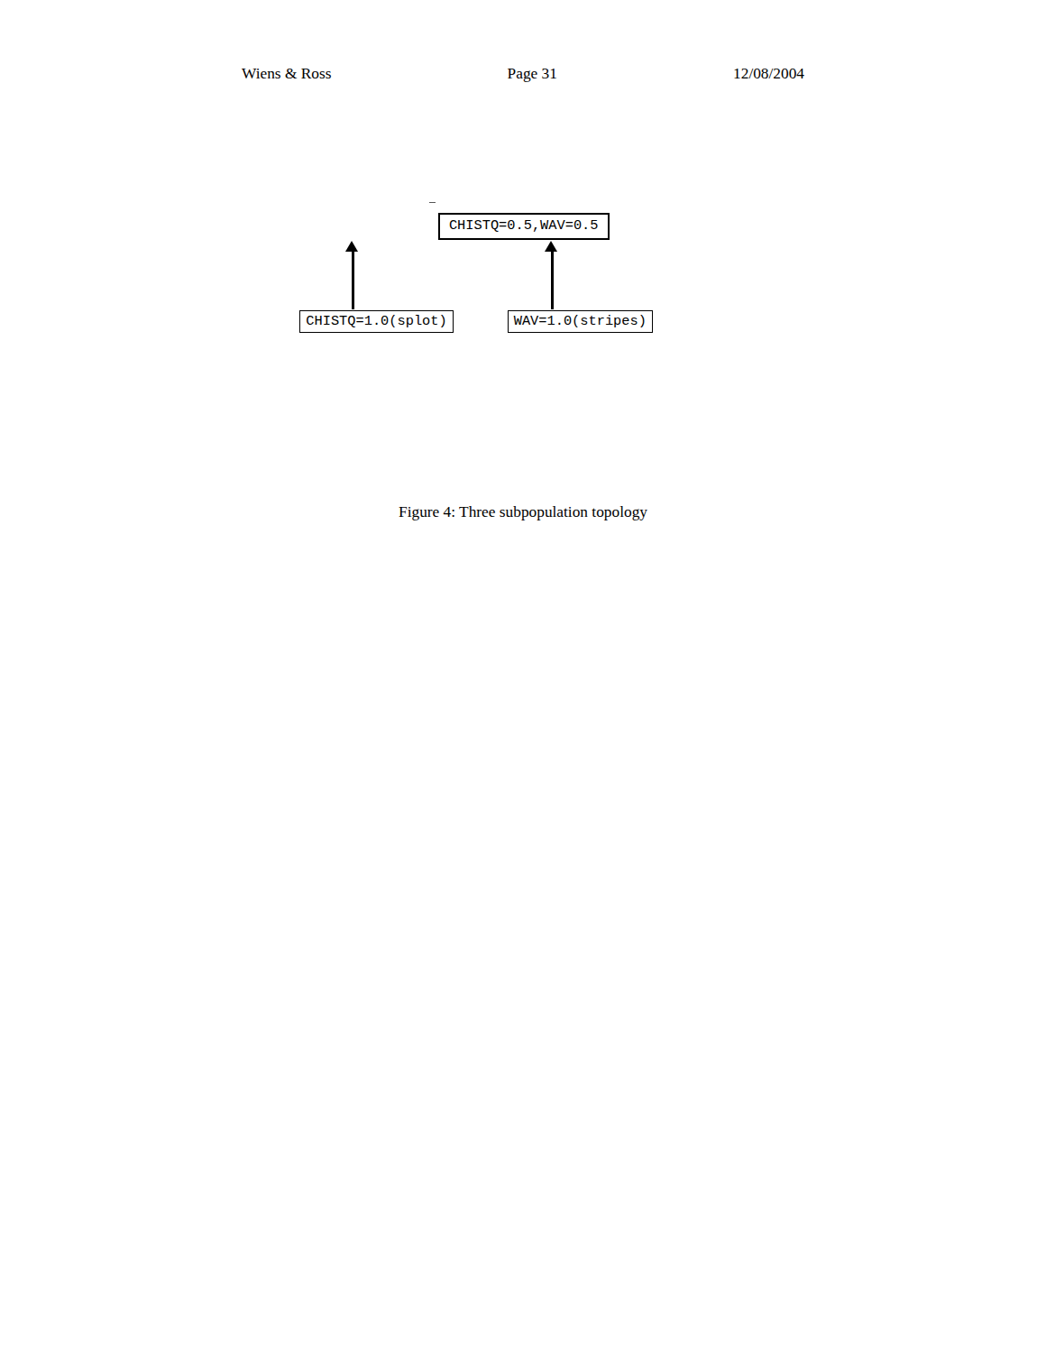Wiens & Ross
Page 31
12/08/2004
CHISTQ=0.5,WAV=0.5
CHISTQ=1.0(splot)
WAV=1.0(stripes)
Figure 4: Three subpopulation topology